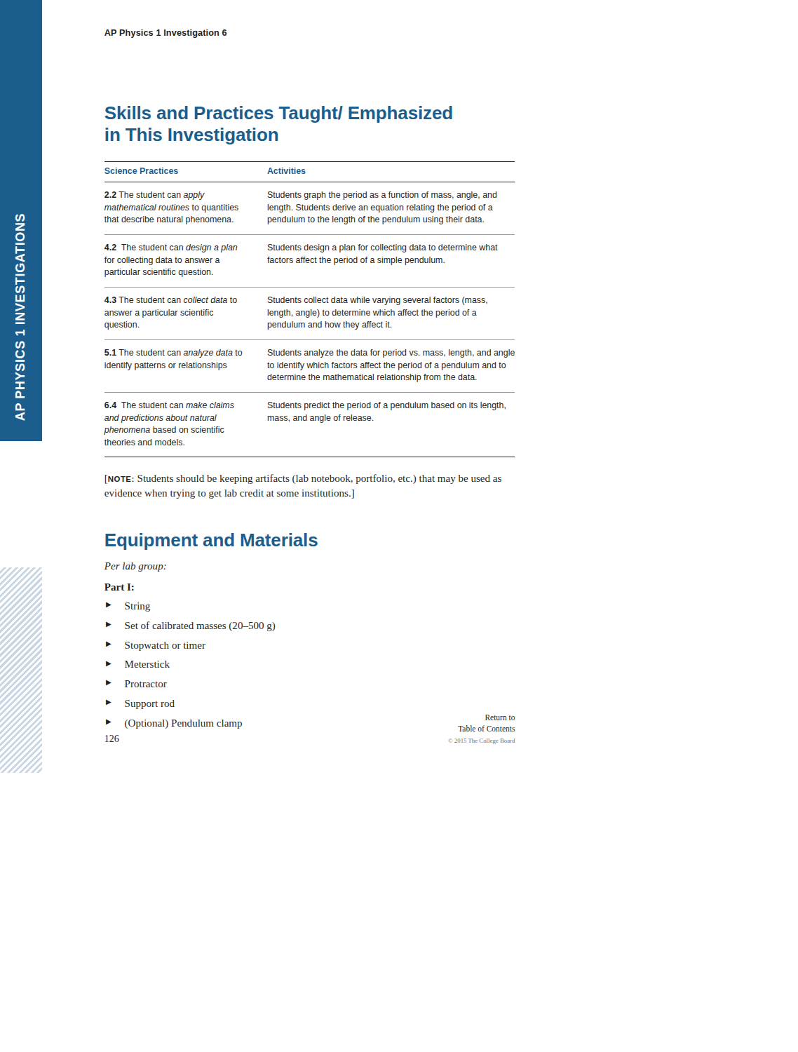AP PHYSICS 1 INVESTIGATIONS
AP Physics 1 Investigation 6
Skills and Practices Taught/ Emphasized
in This Investigation
| Science Practices | Activities |
| --- | --- |
| 2.2 The student can apply mathematical routines to quantities that describe natural phenomena. | Students graph the period as a function of mass, angle, and length. Students derive an equation relating the period of a pendulum to the length of the pendulum using their data. |
| 4.2 The student can design a plan for collecting data to answer a particular scientific question. | Students design a plan for collecting data to determine what factors affect the period of a simple pendulum. |
| 4.3 The student can collect data to answer a particular scientific question. | Students collect data while varying several factors (mass, length, angle) to determine which affect the period of a pendulum and how they affect it. |
| 5.1 The student can analyze data to identify patterns or relationships | Students analyze the data for period vs. mass, length, and angle to identify which factors affect the period of a pendulum and to determine the mathematical relationship from the data. |
| 6.4 The student can make claims and predictions about natural phenomena based on scientific theories and models. | Students predict the period of a pendulum based on its length, mass, and angle of release. |
[NOTE: Students should be keeping artifacts (lab notebook, portfolio, etc.) that may be used as evidence when trying to get lab credit at some institutions.]
Equipment and Materials
Per lab group:
Part I:
String
Set of calibrated masses (20–500 g)
Stopwatch or timer
Meterstick
Protractor
Support rod
(Optional) Pendulum clamp
126
Return to
Table of Contents
© 2015 The College Board